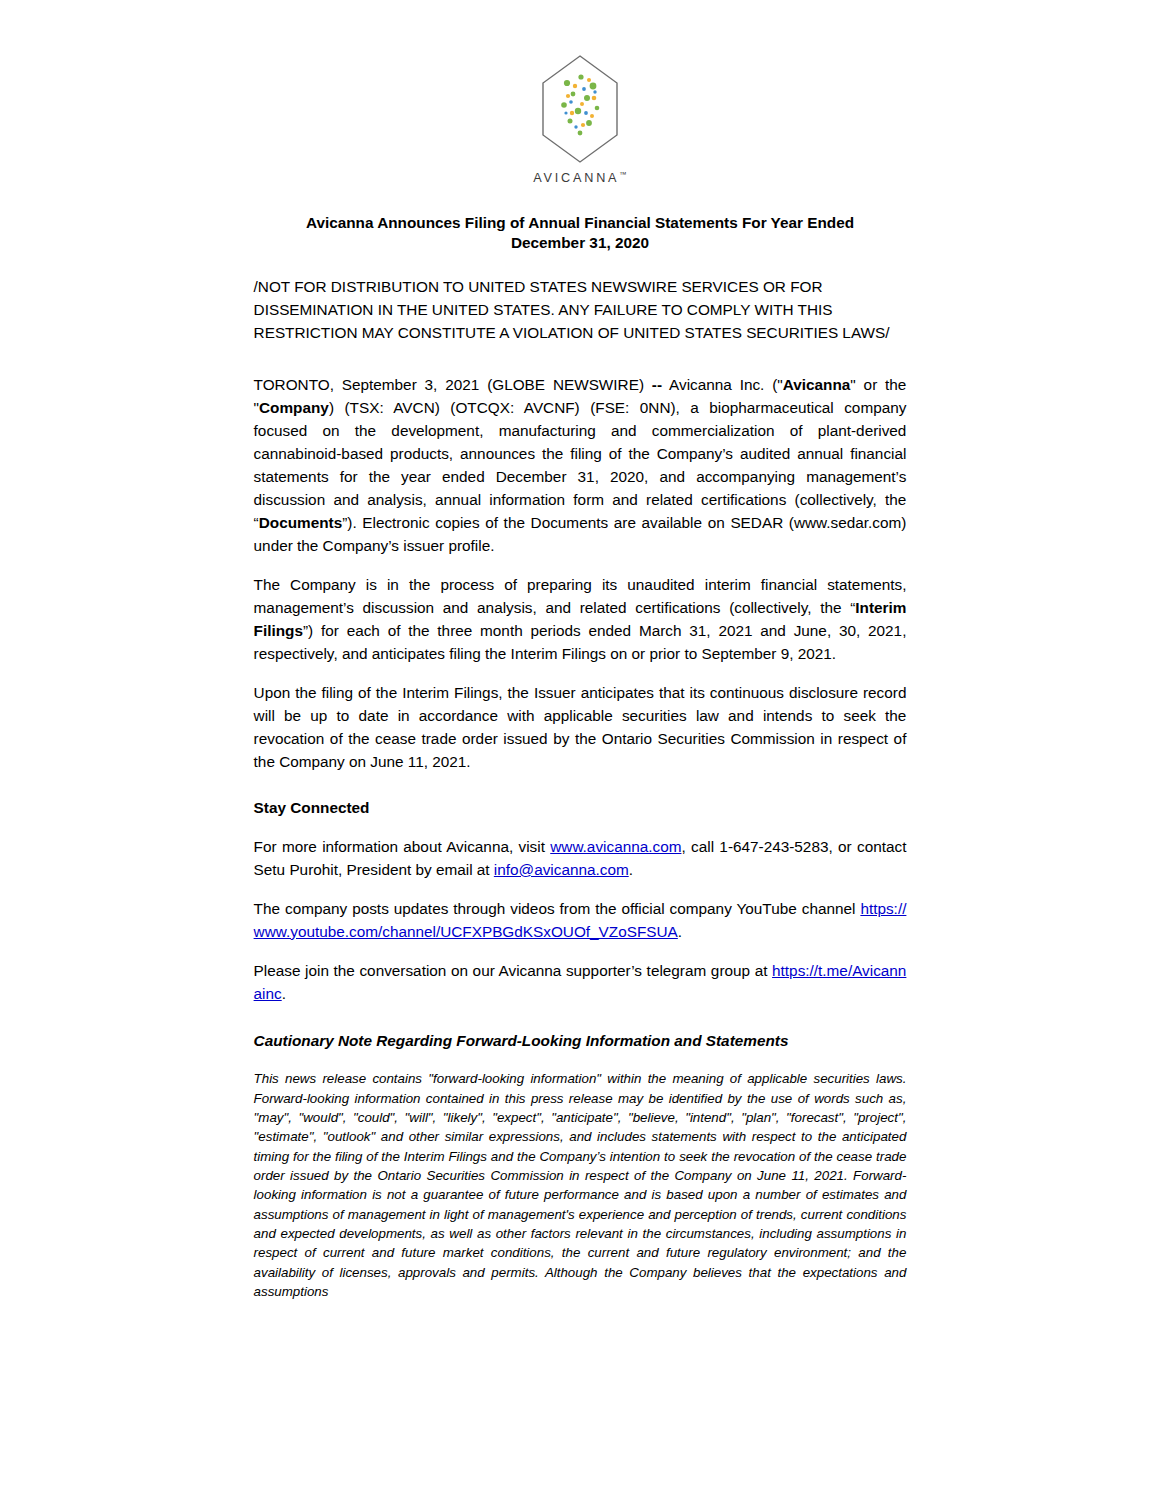AVICANNA™
Avicanna Announces Filing of Annual Financial Statements For Year Ended
December 31, 2020
/NOT FOR DISTRIBUTION TO UNITED STATES NEWSWIRE SERVICES OR FOR DISSEMINATION IN THE UNITED STATES. ANY FAILURE TO COMPLY WITH THIS RESTRICTION MAY CONSTITUTE A VIOLATION OF UNITED STATES SECURITIES LAWS/
TORONTO, September 3, 2021 (GLOBE NEWSWIRE) -- Avicanna Inc. ("Avicanna" or the "Company) (TSX: AVCN) (OTCQX: AVCNF) (FSE: 0NN), a biopharmaceutical company focused on the development, manufacturing and commercialization of plant-derived cannabinoid-based products, announces the filing of the Company’s audited annual financial statements for the year ended December 31, 2020, and accompanying management’s discussion and analysis, annual information form and related certifications (collectively, the “Documents”). Electronic copies of the Documents are available on SEDAR (www.sedar.com) under the Company’s issuer profile.
The Company is in the process of preparing its unaudited interim financial statements, management’s discussion and analysis, and related certifications (collectively, the “Interim Filings”) for each of the three month periods ended March 31, 2021 and June, 30, 2021, respectively, and anticipates filing the Interim Filings on or prior to September 9, 2021.
Upon the filing of the Interim Filings, the Issuer anticipates that its continuous disclosure record will be up to date in accordance with applicable securities law and intends to seek the revocation of the cease trade order issued by the Ontario Securities Commission in respect of the Company on June 11, 2021.
Stay Connected
For more information about Avicanna, visit www.avicanna.com, call 1-647-243-5283, or contact Setu Purohit, President by email at info@avicanna.com.
The company posts updates through videos from the official company YouTube channel https://www.youtube.com/channel/UCFXPBGdKSxOUOf_VZoSFSUA.
Please join the conversation on our Avicanna supporter’s telegram group at https://t.me/Avicannainc.
Cautionary Note Regarding Forward-Looking Information and Statements
This news release contains "forward-looking information" within the meaning of applicable securities laws. Forward-looking information contained in this press release may be identified by the use of words such as, "may", "would", "could", "will", "likely", "expect", "anticipate", "believe, "intend", "plan", "forecast", "project", "estimate", "outlook" and other similar expressions, and includes statements with respect to the anticipated timing for the filing of the Interim Filings and the Company’s intention to seek the revocation of the cease trade order issued by the Ontario Securities Commission in respect of the Company on June 11, 2021. Forward-looking information is not a guarantee of future performance and is based upon a number of estimates and assumptions of management in light of management's experience and perception of trends, current conditions and expected developments, as well as other factors relevant in the circumstances, including assumptions in respect of current and future market conditions, the current and future regulatory environment; and the availability of licenses, approvals and permits. Although the Company believes that the expectations and assumptions